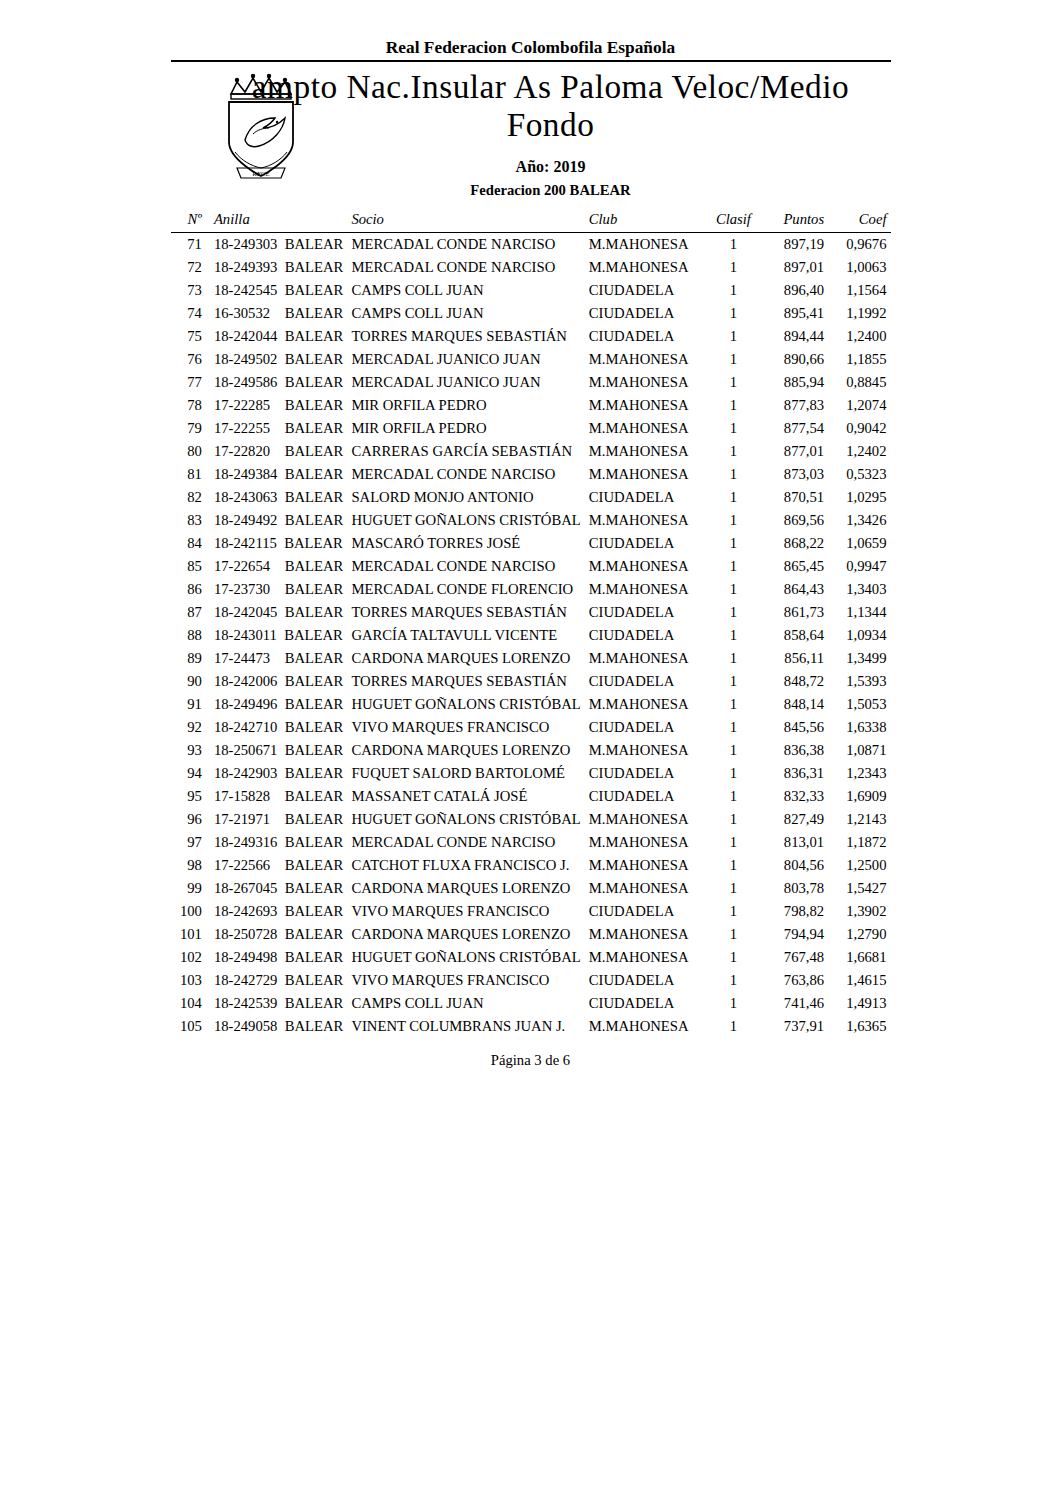Real Federacion Colombofila Española
RFCE
ampto Nac.Insular As Paloma Veloc/Medio Fondo
Año: 2019
Federacion 200 BALEAR
| Nº | Anilla | Socio | Club | Clasif | Puntos | Coef |
| --- | --- | --- | --- | --- | --- | --- |
| 71 | 18-249303 BALEAR | MERCADAL CONDE NARCISO | M.MAHONESA | 1 | 897,19 | 0,9676 |
| 72 | 18-249393 BALEAR | MERCADAL CONDE NARCISO | M.MAHONESA | 1 | 897,01 | 1,0063 |
| 73 | 18-242545 BALEAR | CAMPS COLL JUAN | CIUDADELA | 1 | 896,40 | 1,1564 |
| 74 | 16-30532 BALEAR | CAMPS COLL JUAN | CIUDADELA | 1 | 895,41 | 1,1992 |
| 75 | 18-242044 BALEAR | TORRES MARQUES SEBASTIÁN | CIUDADELA | 1 | 894,44 | 1,2400 |
| 76 | 18-249502 BALEAR | MERCADAL JUANICO JUAN | M.MAHONESA | 1 | 890,66 | 1,1855 |
| 77 | 18-249586 BALEAR | MERCADAL JUANICO JUAN | M.MAHONESA | 1 | 885,94 | 0,8845 |
| 78 | 17-22285 BALEAR | MIR ORFILA PEDRO | M.MAHONESA | 1 | 877,83 | 1,2074 |
| 79 | 17-22255 BALEAR | MIR ORFILA PEDRO | M.MAHONESA | 1 | 877,54 | 0,9042 |
| 80 | 17-22820 BALEAR | CARRERAS GARCÍA SEBASTIÁN | M.MAHONESA | 1 | 877,01 | 1,2402 |
| 81 | 18-249384 BALEAR | MERCADAL CONDE NARCISO | M.MAHONESA | 1 | 873,03 | 0,5323 |
| 82 | 18-243063 BALEAR | SALORD MONJO ANTONIO | CIUDADELA | 1 | 870,51 | 1,0295 |
| 83 | 18-249492 BALEAR | HUGUET GOÑALONS CRISTÓBAL | M.MAHONESA | 1 | 869,56 | 1,3426 |
| 84 | 18-242115 BALEAR | MASCARÓ TORRES JOSÉ | CIUDADELA | 1 | 868,22 | 1,0659 |
| 85 | 17-22654 BALEAR | MERCADAL CONDE NARCISO | M.MAHONESA | 1 | 865,45 | 0,9947 |
| 86 | 17-23730 BALEAR | MERCADAL CONDE FLORENCIO | M.MAHONESA | 1 | 864,43 | 1,3403 |
| 87 | 18-242045 BALEAR | TORRES MARQUES SEBASTIÁN | CIUDADELA | 1 | 861,73 | 1,1344 |
| 88 | 18-243011 BALEAR | GARCÍA TALTAVULL VICENTE | CIUDADELA | 1 | 858,64 | 1,0934 |
| 89 | 17-24473 BALEAR | CARDONA MARQUES LORENZO | M.MAHONESA | 1 | 856,11 | 1,3499 |
| 90 | 18-242006 BALEAR | TORRES MARQUES SEBASTIÁN | CIUDADELA | 1 | 848,72 | 1,5393 |
| 91 | 18-249496 BALEAR | HUGUET GOÑALONS CRISTÓBAL | M.MAHONESA | 1 | 848,14 | 1,5053 |
| 92 | 18-242710 BALEAR | VIVO MARQUES FRANCISCO | CIUDADELA | 1 | 845,56 | 1,6338 |
| 93 | 18-250671 BALEAR | CARDONA MARQUES LORENZO | M.MAHONESA | 1 | 836,38 | 1,0871 |
| 94 | 18-242903 BALEAR | FUQUET SALORD BARTOLOMÉ | CIUDADELA | 1 | 836,31 | 1,2343 |
| 95 | 17-15828 BALEAR | MASSANET CATALÁ JOSÉ | CIUDADELA | 1 | 832,33 | 1,6909 |
| 96 | 17-21971 BALEAR | HUGUET GOÑALONS CRISTÓBAL | M.MAHONESA | 1 | 827,49 | 1,2143 |
| 97 | 18-249316 BALEAR | MERCADAL CONDE NARCISO | M.MAHONESA | 1 | 813,01 | 1,1872 |
| 98 | 17-22566 BALEAR | CATCHOT FLUXA FRANCISCO J. | M.MAHONESA | 1 | 804,56 | 1,2500 |
| 99 | 18-267045 BALEAR | CARDONA MARQUES LORENZO | M.MAHONESA | 1 | 803,78 | 1,5427 |
| 100 | 18-242693 BALEAR | VIVO MARQUES FRANCISCO | CIUDADELA | 1 | 798,82 | 1,3902 |
| 101 | 18-250728 BALEAR | CARDONA MARQUES LORENZO | M.MAHONESA | 1 | 794,94 | 1,2790 |
| 102 | 18-249498 BALEAR | HUGUET GOÑALONS CRISTÓBAL | M.MAHONESA | 1 | 767,48 | 1,6681 |
| 103 | 18-242729 BALEAR | VIVO MARQUES FRANCISCO | CIUDADELA | 1 | 763,86 | 1,4615 |
| 104 | 18-242539 BALEAR | CAMPS COLL JUAN | CIUDADELA | 1 | 741,46 | 1,4913 |
| 105 | 18-249058 BALEAR | VINENT COLUMBRANS JUAN J. | M.MAHONESA | 1 | 737,91 | 1,6365 |
Página 3 de 6